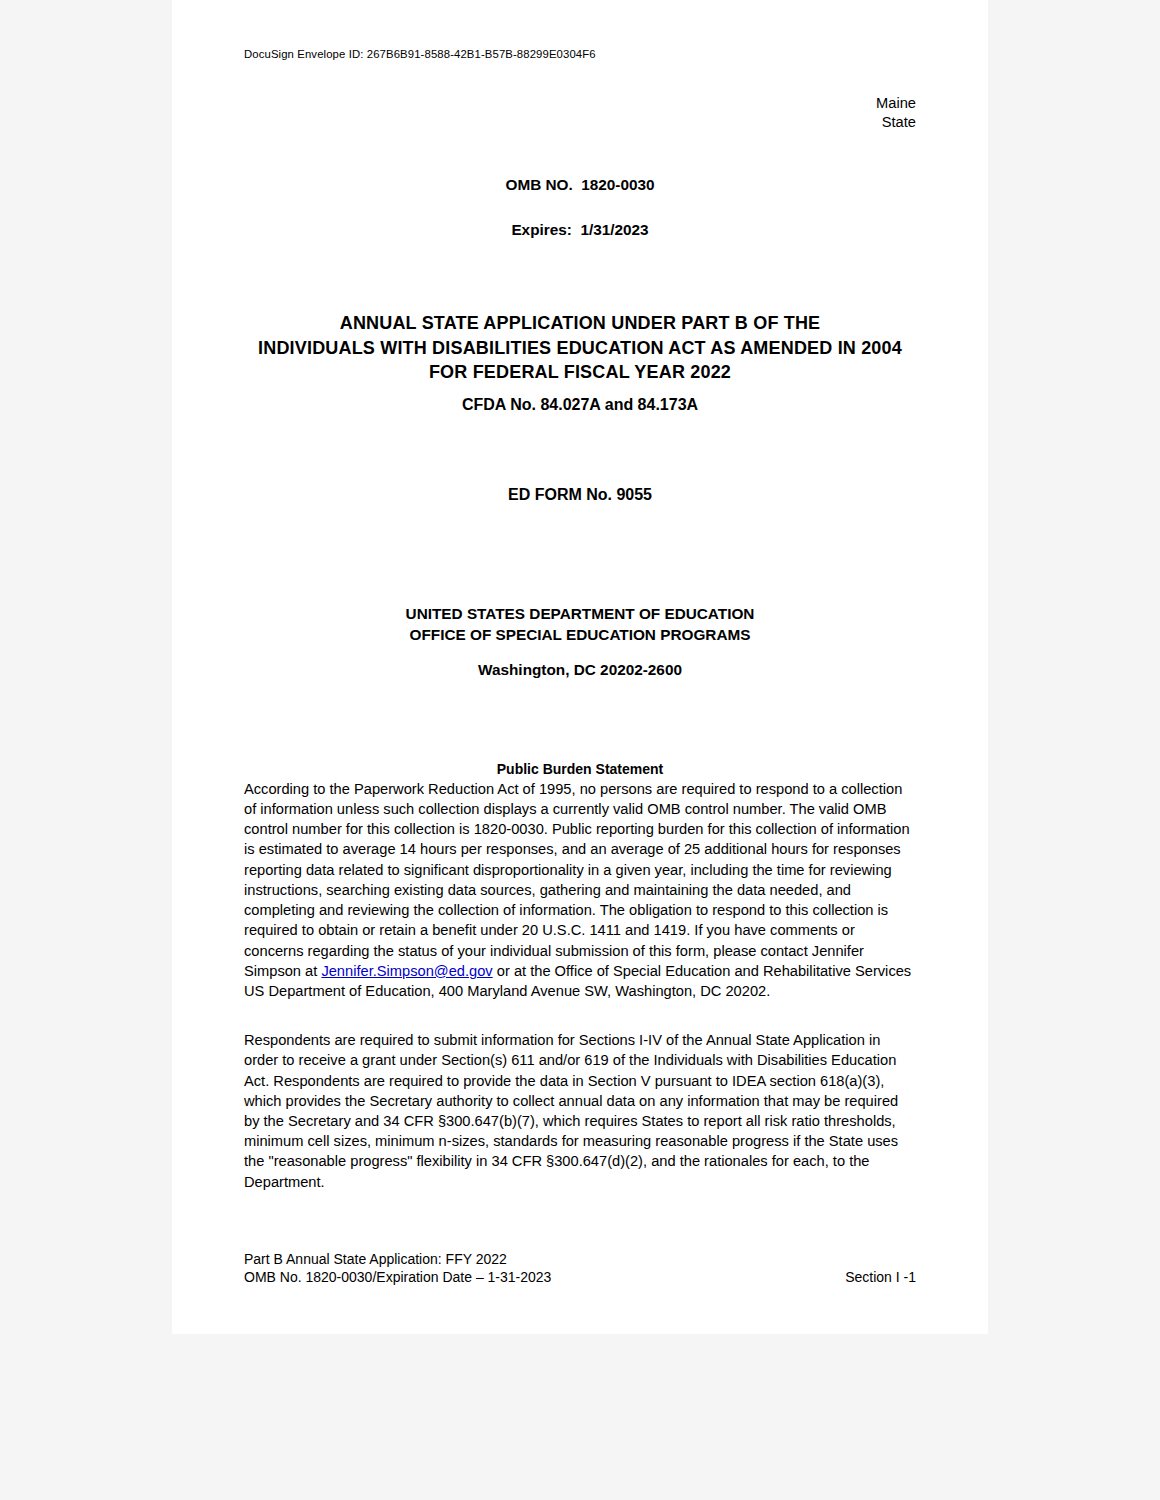DocuSign Envelope ID: 267B6B91-8588-42B1-B57B-88299E0304F6
Maine
State
OMB NO. 1820-0030
Expires: 1/31/2023
ANNUAL STATE APPLICATION UNDER PART B OF THE
INDIVIDUALS WITH DISABILITIES EDUCATION ACT AS AMENDED IN 2004
FOR FEDERAL FISCAL YEAR 2022
CFDA No. 84.027A and 84.173A
ED FORM No. 9055
UNITED STATES DEPARTMENT OF EDUCATION
OFFICE OF SPECIAL EDUCATION PROGRAMS
Washington, DC 20202-2600
Public Burden Statement
According to the Paperwork Reduction Act of 1995, no persons are required to respond to a collection of information unless such collection displays a currently valid OMB control number. The valid OMB control number for this collection is 1820-0030. Public reporting burden for this collection of information is estimated to average 14 hours per responses, and an average of 25 additional hours for responses reporting data related to significant disproportionality in a given year, including the time for reviewing instructions, searching existing data sources, gathering and maintaining the data needed, and completing and reviewing the collection of information. The obligation to respond to this collection is required to obtain or retain a benefit under 20 U.S.C. 1411 and 1419. If you have comments or concerns regarding the status of your individual submission of this form, please contact Jennifer Simpson at Jennifer.Simpson@ed.gov or at the Office of Special Education and Rehabilitative Services US Department of Education, 400 Maryland Avenue SW, Washington, DC 20202.
Respondents are required to submit information for Sections I-IV of the Annual State Application in order to receive a grant under Section(s) 611 and/or 619 of the Individuals with Disabilities Education Act. Respondents are required to provide the data in Section V pursuant to IDEA section 618(a)(3), which provides the Secretary authority to collect annual data on any information that may be required by the Secretary and 34 CFR §300.647(b)(7), which requires States to report all risk ratio thresholds, minimum cell sizes, minimum n-sizes, standards for measuring reasonable progress if the State uses the "reasonable progress" flexibility in 34 CFR §300.647(d)(2), and the rationales for each, to the Department.
Part B Annual State Application: FFY 2022 OMB No. 1820-0030/Expiration Date – 1-31-2023
Section I -1